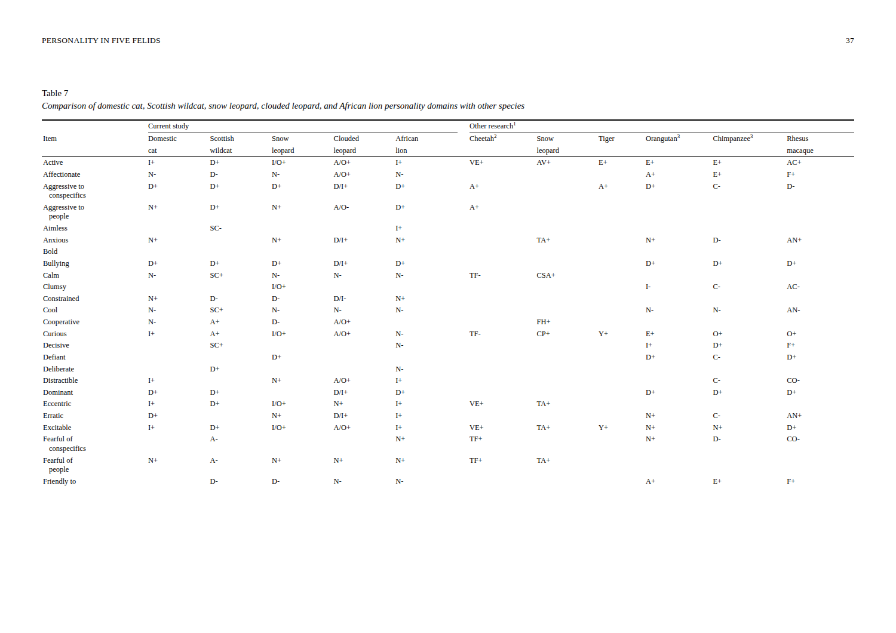Personality in five felids 37
Table 7
Comparison of domestic cat, Scottish wildcat, snow leopard, clouded leopard, and African lion personality domains with other species
| | Current study | | Other research 1 |
| --- | --- | --- | --- |
| Item | Domestic | Scottish | Snow | Clouded | African | | Cheetah 2 | Snow | Tiger | Orangutan 3 | Chimpanzee 3 | Rhesus |
| | cat | wildcat | leopard | leopard | lion | | | leopard | | | | macaque |
| Active | I+ | D+ | I/O+ | A/O+ | I+ | | VE+ | AV+ | E+ | E+ | E+ | AC+ |
| Affectionate | N- | D- | N- | A/O+ | N- | | | | | A+ | E+ | F+ |
| Aggressive to conspecifics | D+ | D+ | D+ | D/I+ | D+ | | A+ | | A+ | D+ | C- | D- |
| Aggressive to people | N+ | D+ | N+ | A/O- | D+ | | A+ | | | | | |
| Aimless | | SC- | | | I+ | | | | | | | |
| Anxious | N+ | | N+ | D/I+ | N+ | | | TA+ | | N+ | D- | AN+ |
| Bold | | | | | | | | | | | | |
| Bullying | D+ | D+ | D+ | D/I+ | D+ | | | | | D+ | D+ | D+ |
| Calm | N- | SC+ | N- | N- | N- | | TF- | CSA+ | | | | |
| Clumsy | | | I/O+ | | | | | | | I- | C- | AC- |
| Constrained | N+ | D- | D- | D/I- | N+ | | | | | | | |
| Cool | N- | SC+ | N- | N- | N- | | | | | N- | N- | AN- |
| Cooperative | N- | A+ | D- | A/O+ | | | | FH+ | | | | |
| Curious | I+ | A+ | I/O+ | A/O+ | N- | | TF- | CP+ | Y+ | E+ | O+ | O+ |
| Decisive | | SC+ | | | N- | | | | | I+ | D+ | F+ |
| Defiant | | | D+ | | | | | | | D+ | C- | D+ |
| Deliberate | | D+ | | | N- | | | | | | | |
| Distractible | I+ | | N+ | A/O+ | I+ | | | | | | C- | CO- |
| Dominant | D+ | D+ | | D/I+ | D+ | | | | | D+ | D+ | D+ |
| Eccentric | I+ | D+ | I/O+ | N+ | I+ | | VE+ | TA+ | | | | |
| Erratic | D+ | | N+ | D/I+ | I+ | | | | | N+ | C- | AN+ |
| Excitable | I+ | D+ | I/O+ | A/O+ | I+ | | VE+ | TA+ | Y+ | N+ | N+ | D+ |
| Fearful of conspecifics | | A- | | | N+ | | TF+ | | | N+ | D- | CO- |
| Fearful of people | N+ | A- | N+ | N+ | N+ | | TF+ | TA+ | | | | |
| Friendly to | | D- | D- | N- | N- | | | | | A+ | E+ | F+ |